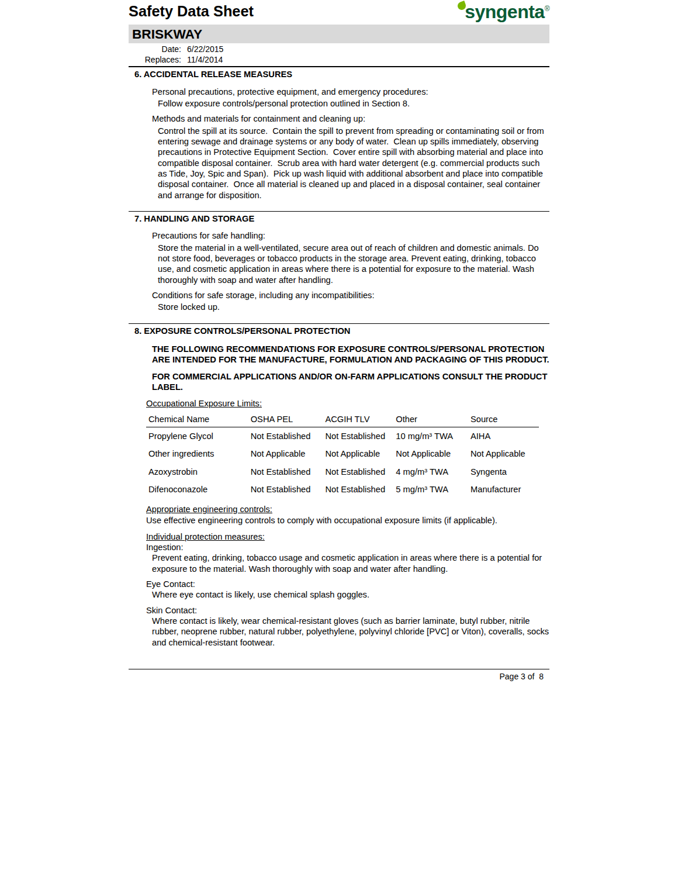Safety Data Sheet
syngenta®
BRISKWAY
Date: 6/22/2015
Replaces: 11/4/2014
6. ACCIDENTAL RELEASE MEASURES
Personal precautions, protective equipment, and emergency procedures:
Follow exposure controls/personal protection outlined in Section 8.
Methods and materials for containment and cleaning up:
Control the spill at its source. Contain the spill to prevent from spreading or contaminating soil or from entering sewage and drainage systems or any body of water. Clean up spills immediately, observing precautions in Protective Equipment Section. Cover entire spill with absorbing material and place into compatible disposal container. Scrub area with hard water detergent (e.g. commercial products such as Tide, Joy, Spic and Span). Pick up wash liquid with additional absorbent and place into compatible disposal container. Once all material is cleaned up and placed in a disposal container, seal container and arrange for disposition.
7. HANDLING AND STORAGE
Precautions for safe handling:
Store the material in a well-ventilated, secure area out of reach of children and domestic animals. Do not store food, beverages or tobacco products in the storage area. Prevent eating, drinking, tobacco use, and cosmetic application in areas where there is a potential for exposure to the material. Wash thoroughly with soap and water after handling.
Conditions for safe storage, including any incompatibilities:
Store locked up.
8. EXPOSURE CONTROLS/PERSONAL PROTECTION
THE FOLLOWING RECOMMENDATIONS FOR EXPOSURE CONTROLS/PERSONAL PROTECTION ARE INTENDED FOR THE MANUFACTURE, FORMULATION AND PACKAGING OF THIS PRODUCT.
FOR COMMERCIAL APPLICATIONS AND/OR ON-FARM APPLICATIONS CONSULT THE PRODUCT LABEL.
Occupational Exposure Limits:
| Chemical Name | OSHA PEL | ACGIH TLV | Other | Source |
| --- | --- | --- | --- | --- |
| Propylene Glycol | Not Established | Not Established | 10 mg/m³ TWA | AIHA |
| Other ingredients | Not Applicable | Not Applicable | Not Applicable | Not Applicable |
| Azoxystrobin | Not Established | Not Established | 4 mg/m³ TWA | Syngenta |
| Difenoconazole | Not Established | Not Established | 5 mg/m³ TWA | Manufacturer |
Appropriate engineering controls:
Use effective engineering controls to comply with occupational exposure limits (if applicable).
Individual protection measures:
Ingestion:
Prevent eating, drinking, tobacco usage and cosmetic application in areas where there is a potential for exposure to the material. Wash thoroughly with soap and water after handling.
Eye Contact:
Where eye contact is likely, use chemical splash goggles.
Skin Contact:
Where contact is likely, wear chemical-resistant gloves (such as barrier laminate, butyl rubber, nitrile rubber, neoprene rubber, natural rubber, polyethylene, polyvinyl chloride [PVC] or Viton), coveralls, socks and chemical-resistant footwear.
Page 3 of 8